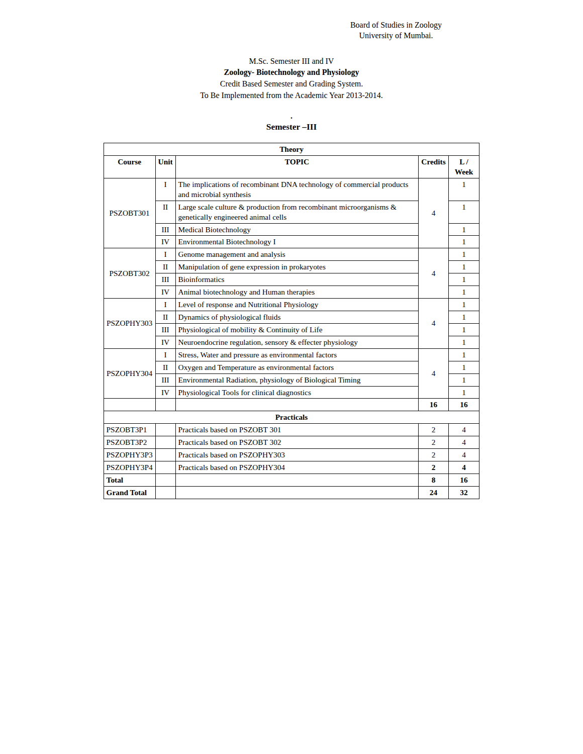Board of Studies in Zoology
University of Mumbai.
M.Sc. Semester III and IV
Zoology- Biotechnology and Physiology
Credit Based Semester and Grading System.
To Be Implemented from the Academic Year 2013-2014.
.
Semester –III
| Theory |
| --- |
| Course | Unit | TOPIC | Credits | L / Week |
| PSZOBT301 | I | The implications of recombinant DNA technology of commercial products and microbial synthesis | 4 | 1 |
| II | Large scale culture & production from recombinant microorganisms & genetically engineered animal cells | 1 |
| III | Medical Biotechnology | 1 |
| IV | Environmental Biotechnology I | 1 |
| PSZOBT302 | I | Genome management and analysis | 4 | 1 |
| II | Manipulation of gene expression in prokaryotes | 1 |
| III | Bioinformatics | 1 |
| IV | Animal biotechnology and Human therapies | 1 |
| PSZOPHY303 | I | Level of response and Nutritional Physiology | 4 | 1 |
| II | Dynamics of physiological fluids | 1 |
| III | Physiological of mobility & Continuity of Life | 1 |
| IV | Neuroendocrine regulation, sensory & effecter physiology | 1 |
| PSZOPHY304 | I | Stress, Water and pressure as environmental factors | 4 | 1 |
| II | Oxygen and Temperature as environmental factors | 1 |
| III | Environmental Radiation, physiology of Biological Timing | 1 |
| IV | Physiological Tools for clinical diagnostics | 1 |
| | | | 16 | 16 |
| Practicals |
| PSZOBT3P1 | | Practicals based on PSZOBT 301 | 2 | 4 |
| PSZOBT3P2 | | Practicals based on PSZOBT 302 | 2 | 4 |
| PSZOPHY3P3 | | Practicals based on PSZOPHY303 | 2 | 4 |
| PSZOPHY3P4 | | Practicals based on PSZOPHY304 | 2 | 4 |
| Total | | | 8 | 16 |
| Grand Total | | | 24 | 32 |